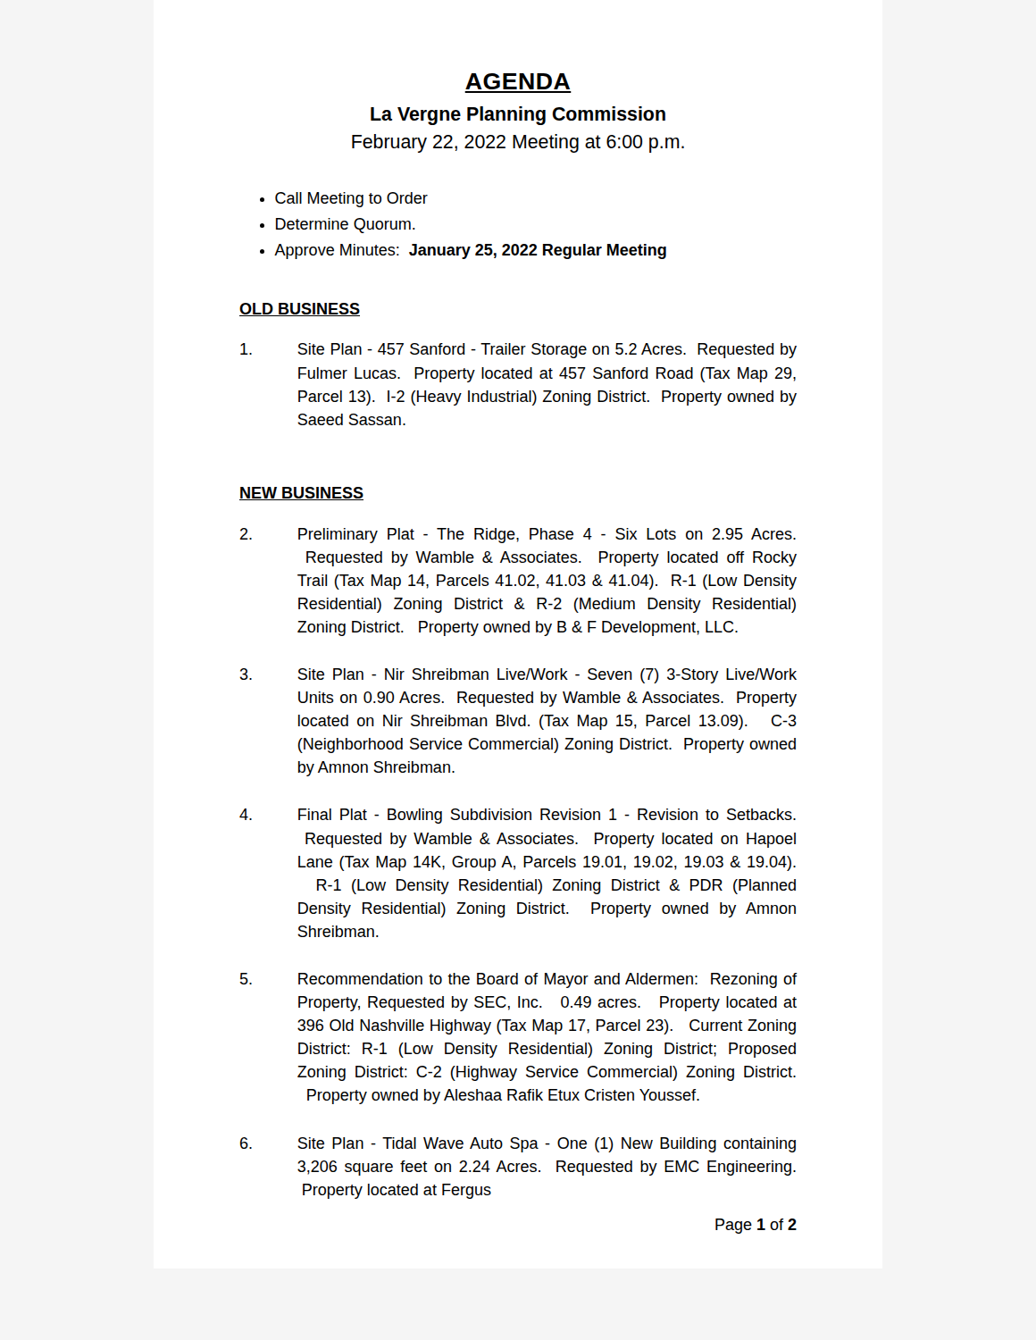AGENDA
La Vergne Planning Commission
February 22, 2022 Meeting at 6:00 p.m.
Call Meeting to Order
Determine Quorum.
Approve Minutes: January 25, 2022 Regular Meeting
OLD BUSINESS
1.
Site Plan - 457 Sanford - Trailer Storage on 5.2 Acres. Requested by Fulmer Lucas. Property located at 457 Sanford Road (Tax Map 29, Parcel 13). I-2 (Heavy Industrial) Zoning District. Property owned by Saeed Sassan.
NEW BUSINESS
2.
Preliminary Plat - The Ridge, Phase 4 - Six Lots on 2.95 Acres. Requested by Wamble & Associates. Property located off Rocky Trail (Tax Map 14, Parcels 41.02, 41.03 & 41.04). R-1 (Low Density Residential) Zoning District & R-2 (Medium Density Residential) Zoning District. Property owned by B & F Development, LLC.
3.
Site Plan - Nir Shreibman Live/Work - Seven (7) 3-Story Live/Work Units on 0.90 Acres. Requested by Wamble & Associates. Property located on Nir Shreibman Blvd. (Tax Map 15, Parcel 13.09). C-3 (Neighborhood Service Commercial) Zoning District. Property owned by Amnon Shreibman.
4.
Final Plat - Bowling Subdivision Revision 1 - Revision to Setbacks. Requested by Wamble & Associates. Property located on Hapoel Lane (Tax Map 14K, Group A, Parcels 19.01, 19.02, 19.03 & 19.04). R-1 (Low Density Residential) Zoning District & PDR (Planned Density Residential) Zoning District. Property owned by Amnon Shreibman.
5.
Recommendation to the Board of Mayor and Aldermen: Rezoning of Property, Requested by SEC, Inc. 0.49 acres. Property located at 396 Old Nashville Highway (Tax Map 17, Parcel 23). Current Zoning District: R-1 (Low Density Residential) Zoning District; Proposed Zoning District: C-2 (Highway Service Commercial) Zoning District. Property owned by Aleshaa Rafik Etux Cristen Youssef.
6.
Site Plan - Tidal Wave Auto Spa - One (1) New Building containing 3,206 square feet on 2.24 Acres. Requested by EMC Engineering. Property located at Fergus
Page 1 of 2